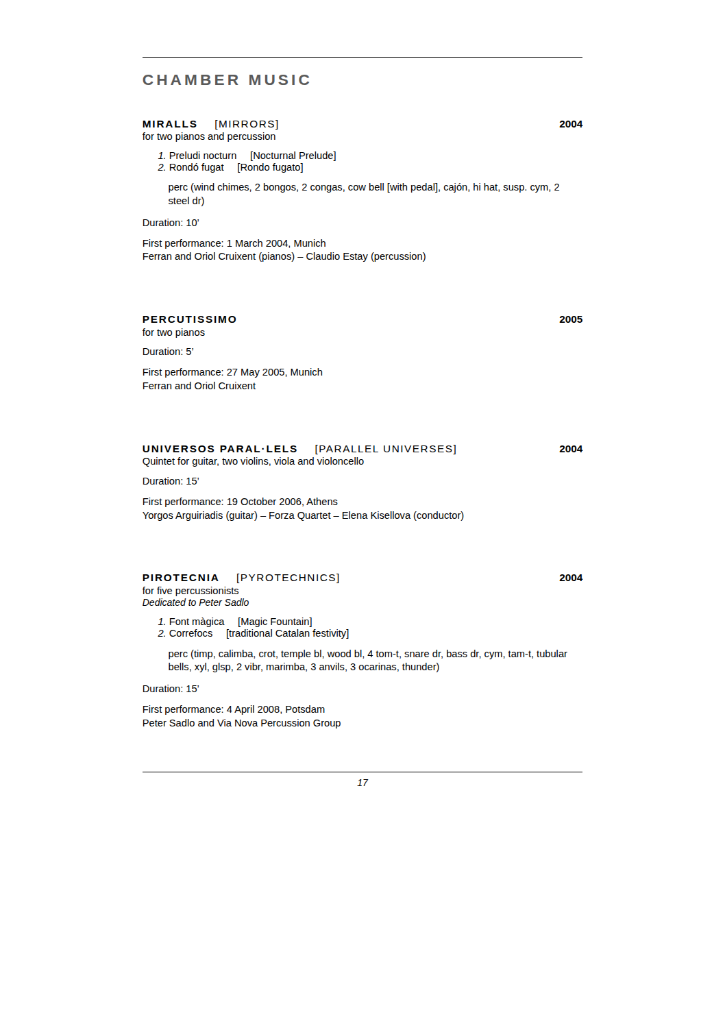Chamber Music
MIRALLS [MIRRORS]
2004
for two pianos and percussion
1. Preludi nocturn [Nocturnal Prelude]
2. Rondó fugat [Rondo fugato]
perc (wind chimes, 2 bongos, 2 congas, cow bell [with pedal], cajón, hi hat, susp. cym, 2 steel dr)
Duration: 10’
First performance: 1 March 2004, Munich
Ferran and Oriol Cruixent (pianos) – Claudio Estay (percussion)
PERCUTISSIMO
2005
for two pianos
Duration: 5’
First performance: 27 May 2005, Munich
Ferran and Oriol Cruixent
UNIVERSOS PARAL·LELS [PARALLEL UNIVERSES]
2004
Quintet for guitar, two violins, viola and violoncello
Duration: 15’
First performance: 19 October 2006, Athens
Yorgos Arguiriadis (guitar) – Forza Quartet – Elena Kisellova (conductor)
PIROTECNIA [PYROTECHNICS]
2004
for five percussionists
Dedicated to Peter Sadlo
1. Font màgica [Magic Fountain]
2. Correfocs [traditional Catalan festivity]
perc (timp, calimba, crot, temple bl, wood bl, 4 tom-t, snare dr, bass dr, cym, tam-t, tubular bells, xyl, glsp, 2 vibr, marimba, 3 anvils, 3 ocarinas, thunder)
Duration: 15’
First performance: 4 April 2008, Potsdam
Peter Sadlo and Via Nova Percussion Group
17